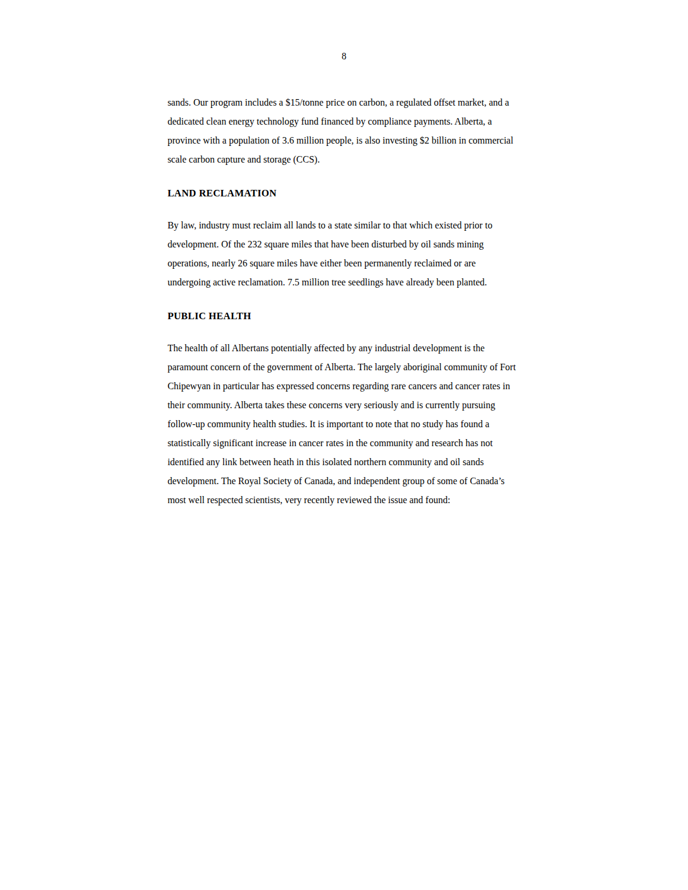8
sands. Our program includes a $15/tonne price on carbon, a regulated offset market, and a dedicated clean energy technology fund financed by compliance payments. Alberta, a province with a population of 3.6 million people, is also investing $2 billion in commercial scale carbon capture and storage (CCS).
LAND RECLAMATION
By law, industry must reclaim all lands to a state similar to that which existed prior to development. Of the 232 square miles that have been disturbed by oil sands mining operations, nearly 26 square miles have either been permanently reclaimed or are undergoing active reclamation. 7.5 million tree seedlings have already been planted.
PUBLIC HEALTH
The health of all Albertans potentially affected by any industrial development is the paramount concern of the government of Alberta. The largely aboriginal community of Fort Chipewyan in particular has expressed concerns regarding rare cancers and cancer rates in their community. Alberta takes these concerns very seriously and is currently pursuing follow-up community health studies. It is important to note that no study has found a statistically significant increase in cancer rates in the community and research has not identified any link between heath in this isolated northern community and oil sands development. The Royal Society of Canada, and independent group of some of Canada’s most well respected scientists, very recently reviewed the issue and found: